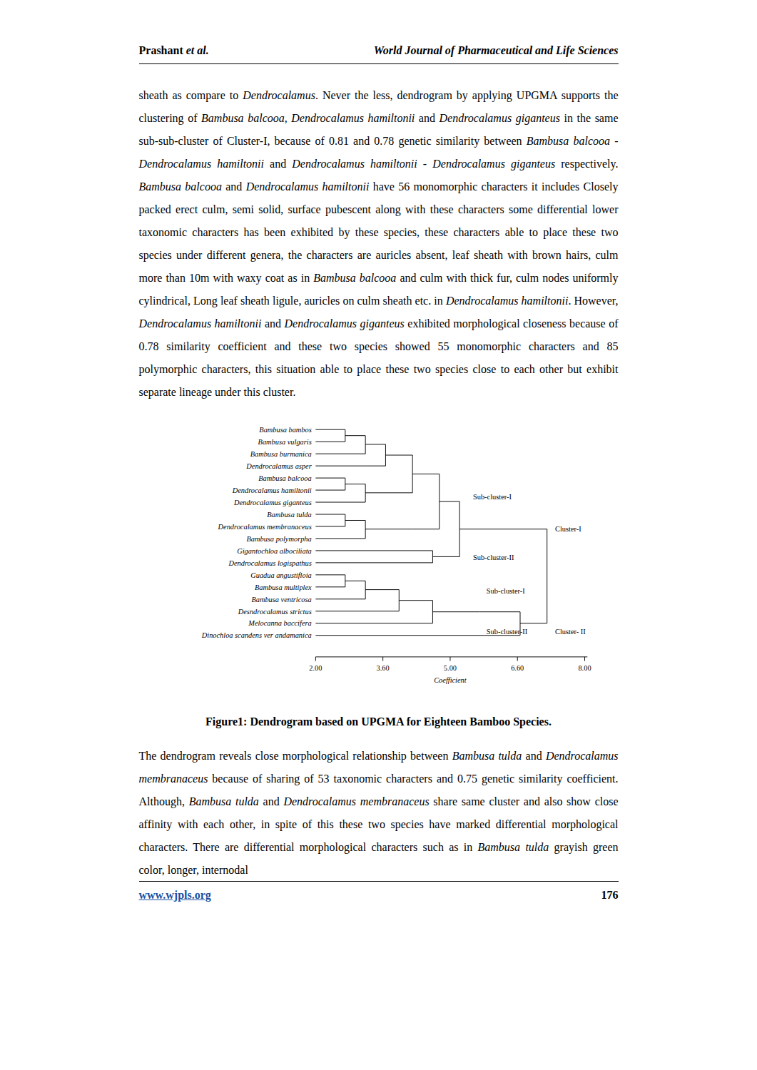Prashant et al.
World Journal of Pharmaceutical and Life Sciences
sheath as compare to Dendrocalamus. Never the less, dendrogram by applying UPGMA supports the clustering of Bambusa balcooa, Dendrocalamus hamiltonii and Dendrocalamus giganteus in the same sub-sub-cluster of Cluster-I, because of 0.81 and 0.78 genetic similarity between Bambusa balcooa - Dendrocalamus hamiltonii and Dendrocalamus hamiltonii - Dendrocalamus giganteus respectively. Bambusa balcooa and Dendrocalamus hamiltonii have 56 monomorphic characters it includes Closely packed erect culm, semi solid, surface pubescent along with these characters some differential lower taxonomic characters has been exhibited by these species, these characters able to place these two species under different genera, the characters are auricles absent, leaf sheath with brown hairs, culm more than 10m with waxy coat as in Bambusa balcooa and culm with thick fur, culm nodes uniformly cylindrical, Long leaf sheath ligule, auricles on culm sheath etc. in Dendrocalamus hamiltonii. However, Dendrocalamus hamiltonii and Dendrocalamus giganteus exhibited morphological closeness because of 0.78 similarity coefficient and these two species showed 55 monomorphic characters and 85 polymorphic characters, this situation able to place these two species close to each other but exhibit separate lineage under this cluster.
Bambusa bambos Bambusa vulgaris Bambusa burmanica Dendrocalamus asper Bambusa balcooa Dendrocalamus hamiltonii Dendrocalamus giganteus Bambusa tulda Dendrocalamus membranaceus Bambusa polymorpha Gigantochloa albociliata Dendrocalamus logispathus Guadua angustifloia Bambusa multiplex Bambusa ventricosa Desndrocalamus strictus Melocanna baccifera Dinochloa scandens ver andamanica Sub-cluster-I Sub-cluster-II Cluster-I Sub-cluster-I Sub-cluster-II Cluster- II 2.00 3.60 5.00 6.60 8.00 Coefficient
Figure1: Dendrogram based on UPGMA for Eighteen Bamboo Species.
The dendrogram reveals close morphological relationship between Bambusa tulda and Dendrocalamus membranaceus because of sharing of 53 taxonomic characters and 0.75 genetic similarity coefficient. Although, Bambusa tulda and Dendrocalamus membranaceus share same cluster and also show close affinity with each other, in spite of this these two species have marked differential morphological characters. There are differential morphological characters such as in Bambusa tulda grayish green color, longer, internodal
www.wjpls.org
176